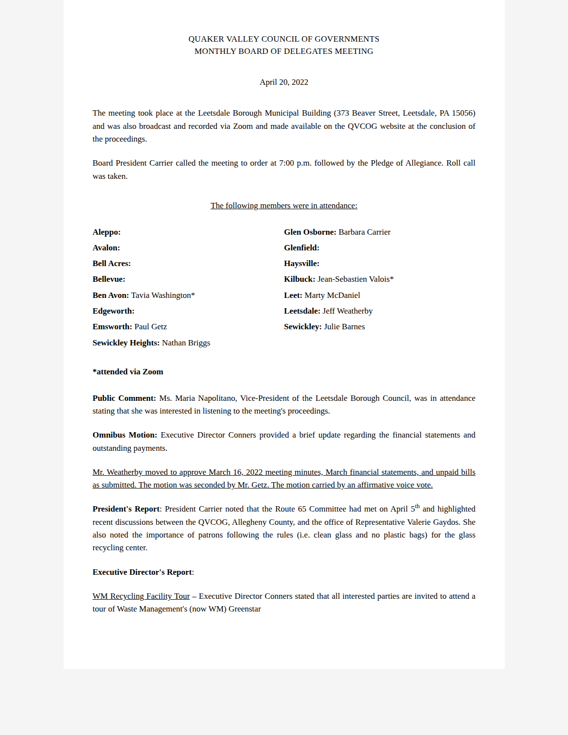Quaker Valley Council of Governments
Monthly Board of Delegates Meeting
April 20, 2022
The meeting took place at the Leetsdale Borough Municipal Building (373 Beaver Street, Leetsdale, PA 15056) and was also broadcast and recorded via Zoom and made available on the QVCOG website at the conclusion of the proceedings.
Board President Carrier called the meeting to order at 7:00 p.m. followed by the Pledge of Allegiance. Roll call was taken.
The following members were in attendance:
| Aleppo: | Glen Osborne: Barbara Carrier |
| Avalon: | Glenfield: |
| Bell Acres: | Haysville: |
| Bellevue: | Kilbuck: Jean-Sebastien Valois* |
| Ben Avon: Tavia Washington* | Leet: Marty McDaniel |
| Edgeworth: | Leetsdale: Jeff Weatherby |
| Emsworth: Paul Getz | Sewickley: Julie Barnes |
| Sewickley Heights: Nathan Briggs | |
*attended via Zoom
Public Comment: Ms. Maria Napolitano, Vice-President of the Leetsdale Borough Council, was in attendance stating that she was interested in listening to the meeting's proceedings.
Omnibus Motion: Executive Director Conners provided a brief update regarding the financial statements and outstanding payments.
Mr. Weatherby moved to approve March 16, 2022 meeting minutes, March financial statements, and unpaid bills as submitted. The motion was seconded by Mr. Getz. The motion carried by an affirmative voice vote.
President's Report: President Carrier noted that the Route 65 Committee had met on April 5th and highlighted recent discussions between the QVCOG, Allegheny County, and the office of Representative Valerie Gaydos. She also noted the importance of patrons following the rules (i.e. clean glass and no plastic bags) for the glass recycling center.
Executive Director's Report:
WM Recycling Facility Tour – Executive Director Conners stated that all interested parties are invited to attend a tour of Waste Management's (now WM) Greenstar